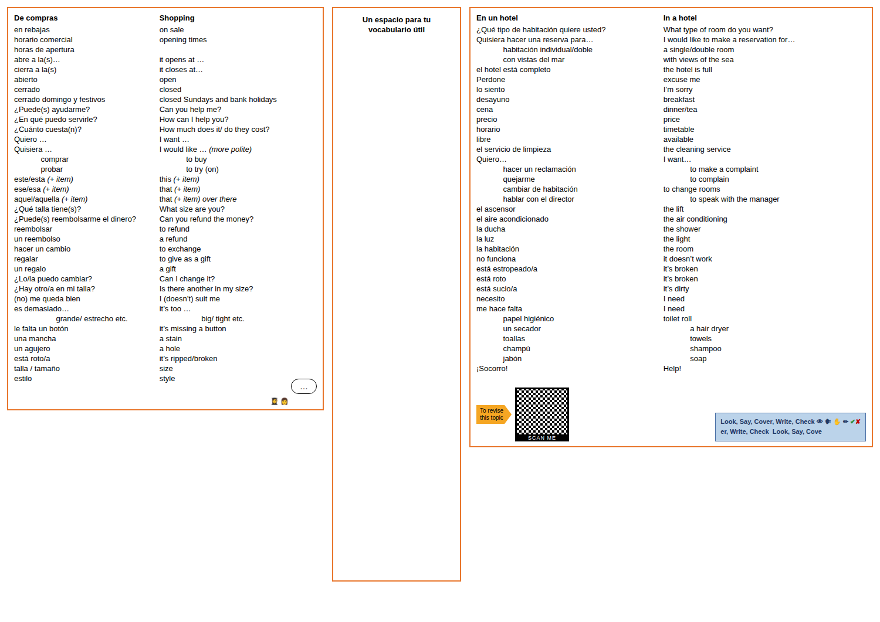| De compras | Shopping |
| --- | --- |
| en rebajas | on sale |
| horario comercial | opening times |
| horas de apertura | |
| abre a la(s)… | it opens at … |
| cierra a la(s) | it closes at… |
| abierto | open |
| cerrado | closed |
| cerrado domingo y festivos | closed Sundays and bank holidays |
| ¿Puede(s) ayudarme? | Can you help me? |
| ¿En qué puedo servirle? | How can I help you? |
| ¿Cuánto cuesta(n)? | How much does it/ do they cost? |
| Quiero … | I want … |
| Quisiera … | I would like … (more polite) |
| comprar | to buy |
| probar | to try (on) |
| este/esta (+ item) | this (+ item) |
| ese/esa (+ item) | that (+ item) |
| aquel/aquella (+ item) | that (+ item) over there |
| ¿Qué talla tiene(s)? | What size are you? |
| ¿Puede(s) reembolsarme el dinero? | Can you refund the money? |
| reembolsar | to refund |
| un reembolso | a refund |
| hacer un cambio | to exchange |
| regalar | to give as a gift |
| un regalo | a gift |
| ¿Lo/la puedo cambiar? | Can I change it? |
| ¿Hay otro/a en mi talla? | Is there another in my size? |
| (no) me queda bien | I (doesn’t) suit me |
| es demasiado… | it’s too … |
| grande/ estrecho etc. | big/ tight etc. |
| le falta un botón | it’s missing a button |
| una mancha | a stain |
| un agujero | a hole |
| está roto/a | it’s ripped/broken |
| talla / tamaño | size |
| estilo | style |
👩‍🎓 👩
…
Un espacio para tu
vocabulario útil
| En un hotel | In a hotel |
| --- | --- |
| ¿Qué tipo de habitación quiere usted? | What type of room do you want? |
| Quisiera hacer una reserva para… | I would like to make a reservation for… |
| habitación individual/doble | a single/double room |
| con vistas del mar | with views of the sea |
| el hotel está completo | the hotel is full |
| Perdone | excuse me |
| lo siento | I’m sorry |
| desayuno | breakfast |
| cena | dinner/tea |
| precio | price |
| horario | timetable |
| libre | available |
| el servicio de limpieza | the cleaning service |
| Quiero… | I want… |
| hacer un reclamación | to make a complaint |
| quejarme | to complain |
| cambiar de habitación | to change rooms |
| hablar con el director | to speak with the manager |
| el ascensor | the lift |
| el aire acondicionado | the air conditioning |
| la ducha | the shower |
| la luz | the light |
| la habitación | the room |
| no funciona | it doesn’t work |
| está estropeado/a | it’s broken |
| está roto | it’s broken |
| está sucio/a | it’s dirty |
| necesito | I need |
| me hace falta | I need |
| papel higiénico | toilet roll |
| un secador | a hair dryer |
| toallas | towels |
| champú | shampoo |
| jabón | soap |
| ¡Socorro! | Help! |
To revise
this topic
Look, Say, Cover, Write, Check 👁 🗣 ✋ ✏ ✔✘
er, Write, Check Look, Say, Cove